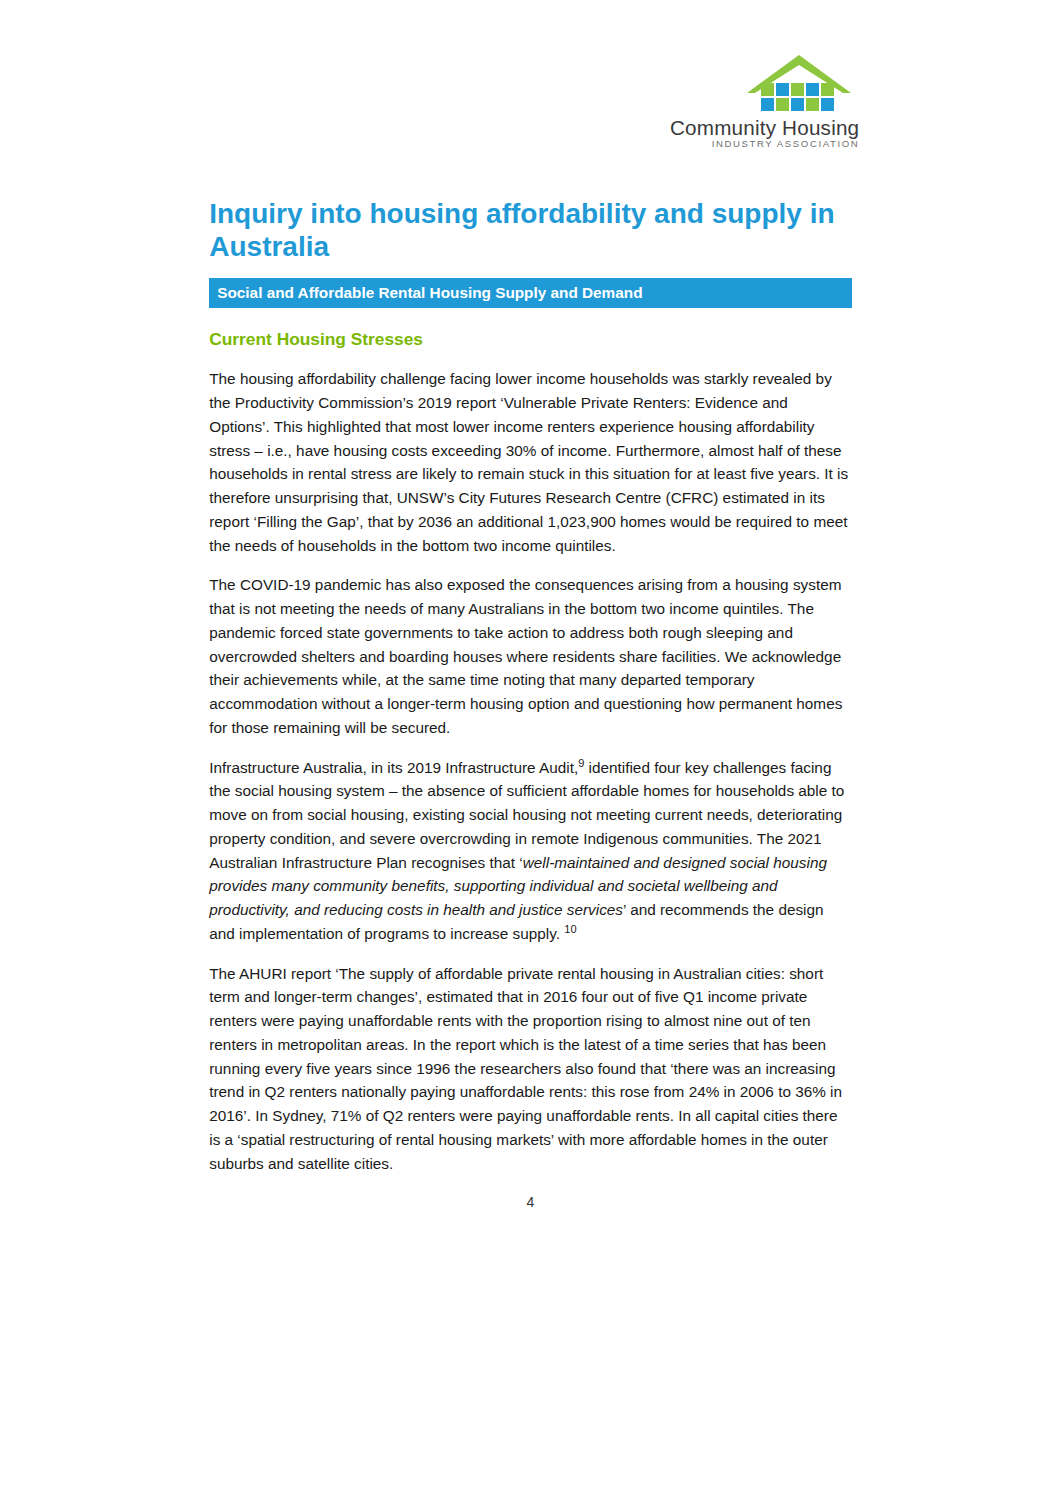Community Housing
Industry Association
Inquiry into housing affordability and supply in Australia
Social and Affordable Rental Housing Supply and Demand
Current Housing Stresses
The housing affordability challenge facing lower income households was starkly revealed by the Productivity Commission’s 2019 report ‘Vulnerable Private Renters: Evidence and Options’. This highlighted that most lower income renters experience housing affordability stress – i.e., have housing costs exceeding 30% of income. Furthermore, almost half of these households in rental stress are likely to remain stuck in this situation for at least five years. It is therefore unsurprising that, UNSW’s City Futures Research Centre (CFRC) estimated in its report ‘Filling the Gap’, that by 2036 an additional 1,023,900 homes would be required to meet the needs of households in the bottom two income quintiles.
The COVID-19 pandemic has also exposed the consequences arising from a housing system that is not meeting the needs of many Australians in the bottom two income quintiles. The pandemic forced state governments to take action to address both rough sleeping and overcrowded shelters and boarding houses where residents share facilities. We acknowledge their achievements while, at the same time noting that many departed temporary accommodation without a longer-term housing option and questioning how permanent homes for those remaining will be secured.
Infrastructure Australia, in its 2019 Infrastructure Audit,9 identified four key challenges facing the social housing system – the absence of sufficient affordable homes for households able to move on from social housing, existing social housing not meeting current needs, deteriorating property condition, and severe overcrowding in remote Indigenous communities. The 2021 Australian Infrastructure Plan recognises that ‘well-maintained and designed social housing provides many community benefits, supporting individual and societal wellbeing and productivity, and reducing costs in health and justice services’ and recommends the design and implementation of programs to increase supply. 10
The AHURI report ‘The supply of affordable private rental housing in Australian cities: short term and longer-term changes’, estimated that in 2016 four out of five Q1 income private renters were paying unaffordable rents with the proportion rising to almost nine out of ten renters in metropolitan areas. In the report which is the latest of a time series that has been running every five years since 1996 the researchers also found that ‘there was an increasing trend in Q2 renters nationally paying unaffordable rents: this rose from 24% in 2006 to 36% in 2016’. In Sydney, 71% of Q2 renters were paying unaffordable rents. In all capital cities there is a ‘spatial restructuring of rental housing markets’ with more affordable homes in the outer suburbs and satellite cities.
4